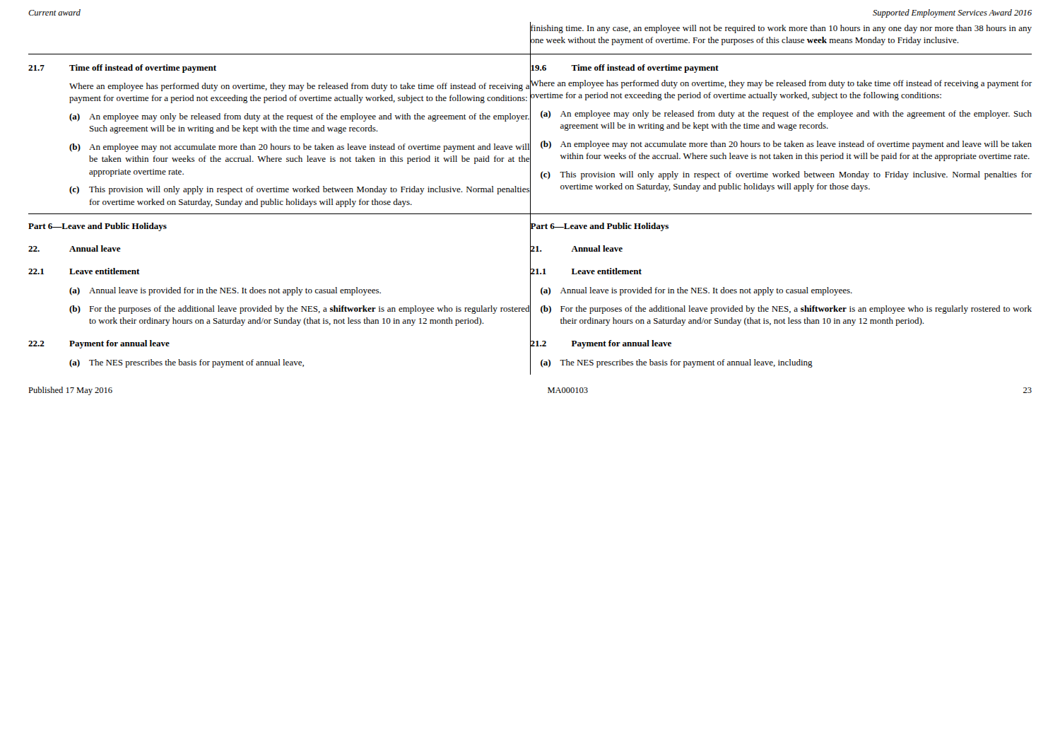Current award
Supported Employment Services Award 2016
| | finishing time. In any case, an employee will not be required to work more than 10 hours in any one day nor more than 38 hours in any one week without the payment of overtime. For the purposes of this clause week means Monday to Friday inclusive. |
| 21.7 Time off instead of overtime payment Where an employee has performed duty on overtime, they may be released from duty to take time off instead of receiving a payment for overtime for a period not exceeding the period of overtime actually worked, subject to the following conditions: (a) An employee may only be released from duty at the request of the employee and with the agreement of the employer. Such agreement will be in writing and be kept with the time and wage records. (b) An employee may not accumulate more than 20 hours to be taken as leave instead of overtime payment and leave will be taken within four weeks of the accrual. Where such leave is not taken in this period it will be paid for at the appropriate overtime rate. (c) This provision will only apply in respect of overtime worked between Monday to Friday inclusive. Normal penalties for overtime worked on Saturday, Sunday and public holidays will apply for those days. | 19.6 Time off instead of overtime payment Where an employee has performed duty on overtime, they may be released from duty to take time off instead of receiving a payment for overtime for a period not exceeding the period of overtime actually worked, subject to the following conditions: (a) An employee may only be released from duty at the request of the employee and with the agreement of the employer. Such agreement will be in writing and be kept with the time and wage records. (b) An employee may not accumulate more than 20 hours to be taken as leave instead of overtime payment and leave will be taken within four weeks of the accrual. Where such leave is not taken in this period it will be paid for at the appropriate overtime rate. (c) This provision will only apply in respect of overtime worked between Monday to Friday inclusive. Normal penalties for overtime worked on Saturday, Sunday and public holidays will apply for those days. |
| Part 6—Leave and Public Holidays 22. Annual leave 22.1 Leave entitlement (a) Annual leave is provided for in the NES. It does not apply to casual employees. (b) For the purposes of the additional leave provided by the NES, a shiftworker is an employee who is regularly rostered to work their ordinary hours on a Saturday and/or Sunday (that is, not less than 10 in any 12 month period). 22.2 Payment for annual leave (a) The NES prescribes the basis for payment of annual leave, | Part 6—Leave and Public Holidays 21. Annual leave 21.1 Leave entitlement (a) Annual leave is provided for in the NES. It does not apply to casual employees. (b) For the purposes of the additional leave provided by the NES, a shiftworker is an employee who is regularly rostered to work their ordinary hours on a Saturday and/or Sunday (that is, not less than 10 in any 12 month period). 21.2 Payment for annual leave (a) The NES prescribes the basis for payment of annual leave, including |
Published 17 May 2016
MA000103
23